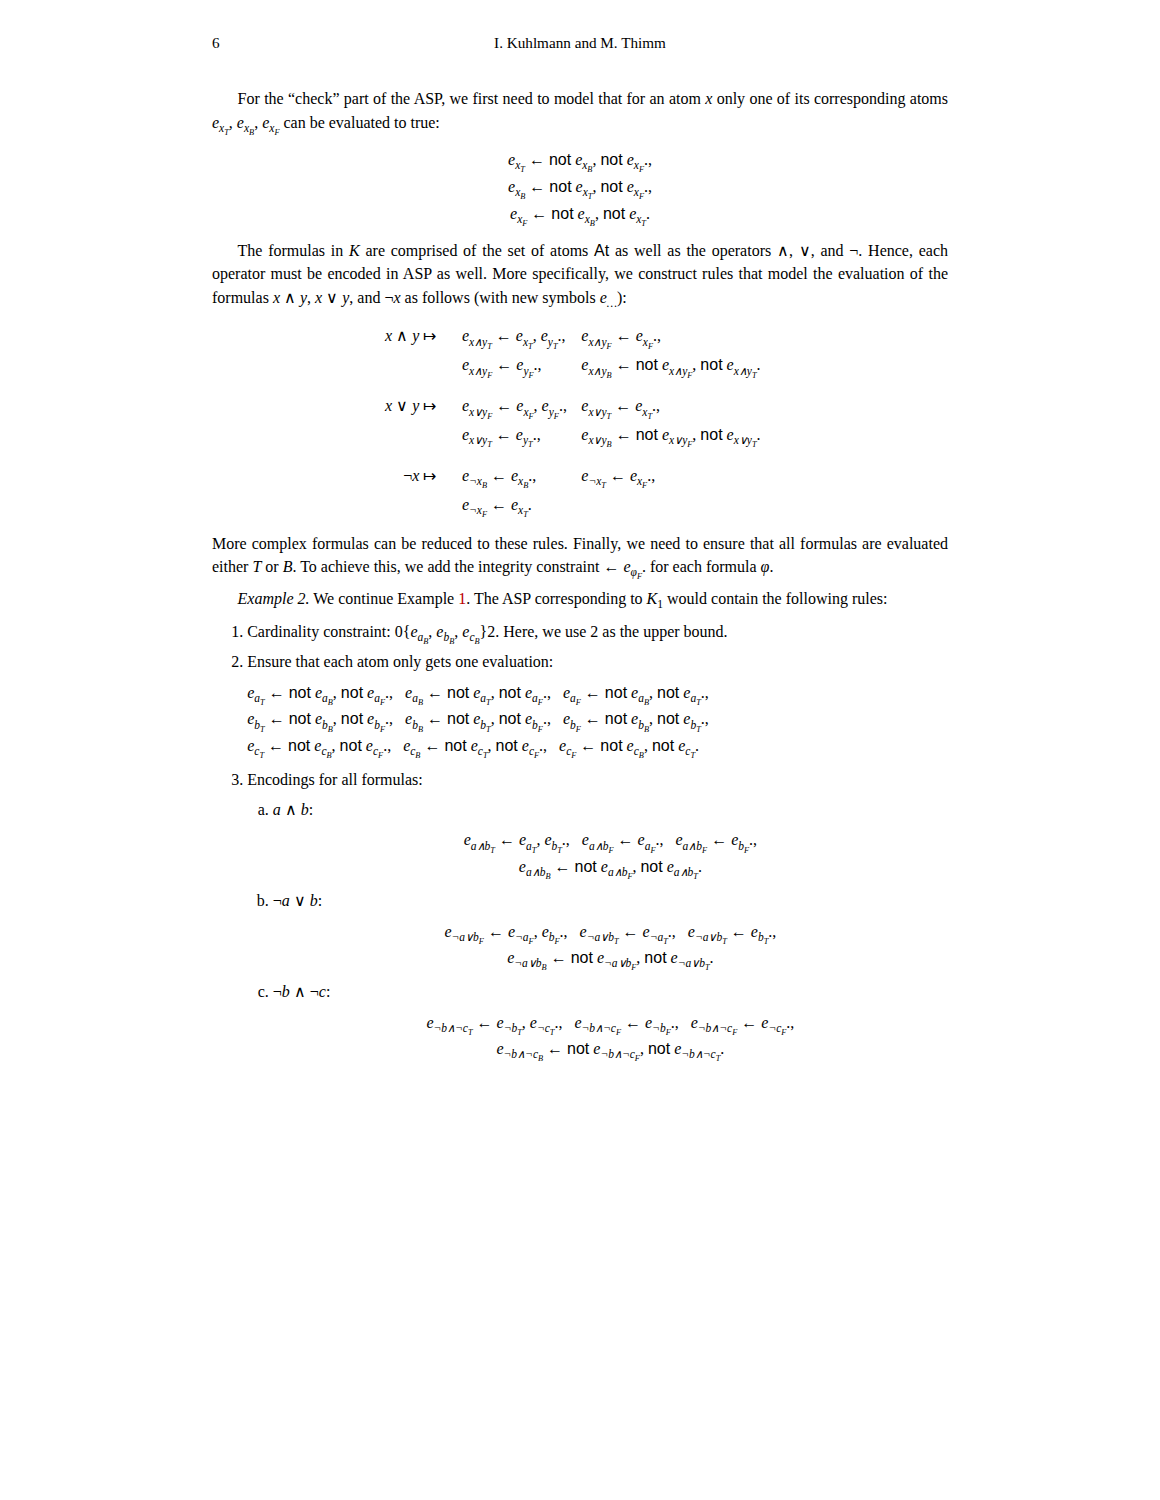6 I. Kuhlmann and M. Thimm
For the “check” part of the ASP, we first need to model that for an atom x only one of its corresponding atoms exT, exB, exF can be evaluated to true:
exT ← not exB, not exF.,
exB ← not exT, not exF.,
exF ← not exB, not exT.
The formulas in K are comprised of the set of atoms At as well as the operators ∧, ∨, and ¬. Hence, each operator must be encoded in ASP as well. More specifically, we construct rules that model the evaluation of the formulas x ∧ y, x ∨ y, and ¬x as follows (with new symbols e…):
| x ∧ y ↦ | e x∧y T ← e x T , e y T ., | e x∧y F ← e x F ., |
| | e x∧y F ← e y F ., | e x∧y B ← not e x∧y F , not e x∧y T . |
| x ∨ y ↦ | e x∨y F ← e x F , e y F ., | e x∨y T ← e x T ., |
| | e x∨y T ← e y T ., | e x∨y B ← not e x∨y F , not e x∨y T . |
| ¬ x ↦ | e ¬x B ← e x B ., | e ¬x T ← e x F ., |
| | e ¬x F ← e x T . | |
More complex formulas can be reduced to these rules. Finally, we need to ensure that all formulas are evaluated either T or B. To achieve this, we add the integrity constraint ← eφF. for each formula φ.
Example 2. We continue Example 1. The ASP corresponding to K1 would contain the following rules:
Cardinality constraint: 0{eaB, ebB, ecB}2. Here, we use 2 as the upper bound.
Ensure that each atom only gets one evaluation:
eaT ← not eaB, not eaF., eaB ← not eaT, not eaF., eaF ← not eaB, not eaT.,
ebT ← not ebB, not ebF., ebB ← not ebT, not ebF., ebF ← not ebB, not ebT.,
ecT ← not ecB, not ecF., ecB ← not ecT, not ecF., ecF ← not ecB, not ecT.
Encodings for all formulas:
a ∧ b:
ea∧bT ← eaT, ebT., ea∧bF ← eaF., ea∧bF ← ebF.,
ea∧bB ← not ea∧bF, not ea∧bT.
¬a ∨ b:
e¬a∨bF ← e¬aF, ebF., e¬a∨bT ← e¬aT., e¬a∨bT ← ebT.,
e¬a∨bB ← not e¬a∨bF, not e¬a∨bT.
¬b ∧ ¬c:
e¬b∧¬cT ← e¬bT, e¬cT., e¬b∧¬cF ← e¬bF., e¬b∧¬cF ← e¬cF.,
e¬b∧¬cB ← not e¬b∧¬cF, not e¬b∧¬cT.